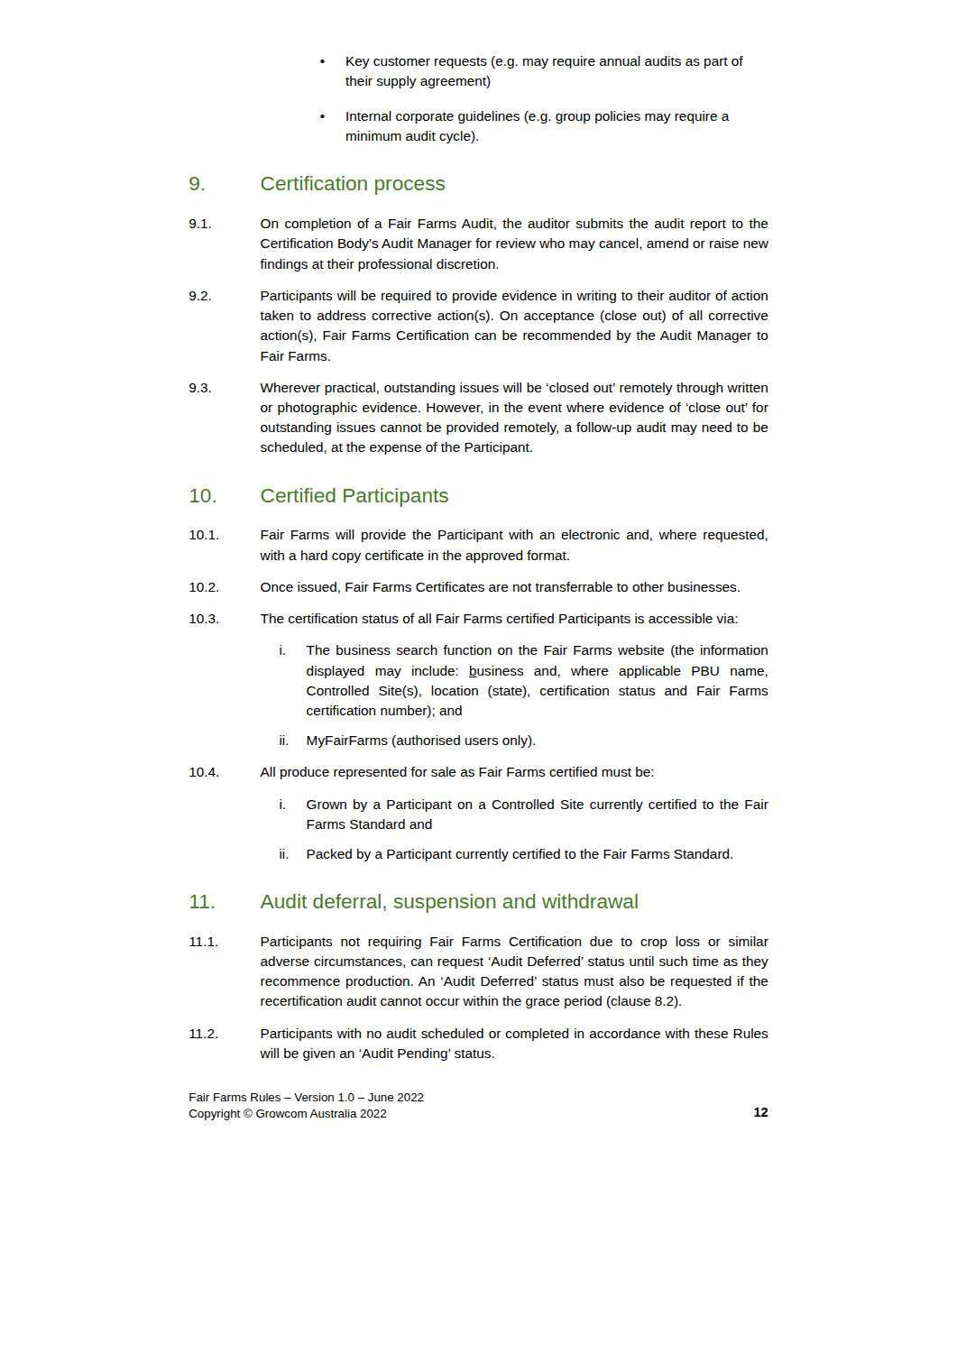Key customer requests (e.g. may require annual audits as part of their supply agreement)
Internal corporate guidelines (e.g. group policies may require a minimum audit cycle).
9. Certification process
9.1. On completion of a Fair Farms Audit, the auditor submits the audit report to the Certification Body’s Audit Manager for review who may cancel, amend or raise new findings at their professional discretion.
9.2. Participants will be required to provide evidence in writing to their auditor of action taken to address corrective action(s). On acceptance (close out) of all corrective action(s), Fair Farms Certification can be recommended by the Audit Manager to Fair Farms.
9.3. Wherever practical, outstanding issues will be ‘closed out’ remotely through written or photographic evidence. However, in the event where evidence of ‘close out’ for outstanding issues cannot be provided remotely, a follow-up audit may need to be scheduled, at the expense of the Participant.
10. Certified Participants
10.1. Fair Farms will provide the Participant with an electronic and, where requested, with a hard copy certificate in the approved format.
10.2. Once issued, Fair Farms Certificates are not transferrable to other businesses.
10.3. The certification status of all Fair Farms certified Participants is accessible via:
The business search function on the Fair Farms website (the information displayed may include: business and, where applicable PBU name, Controlled Site(s), location (state), certification status and Fair Farms certification number); and
MyFairFarms (authorised users only).
10.4. All produce represented for sale as Fair Farms certified must be:
Grown by a Participant on a Controlled Site currently certified to the Fair Farms Standard and
Packed by a Participant currently certified to the Fair Farms Standard.
11. Audit deferral, suspension and withdrawal
11.1. Participants not requiring Fair Farms Certification due to crop loss or similar adverse circumstances, can request ‘Audit Deferred’ status until such time as they recommence production. An ‘Audit Deferred’ status must also be requested if the recertification audit cannot occur within the grace period (clause 8.2).
11.2. Participants with no audit scheduled or completed in accordance with these Rules will be given an ‘Audit Pending’ status.
Fair Farms Rules – Version 1.0 – June 2022
Copyright © Growcom Australia 2022
12